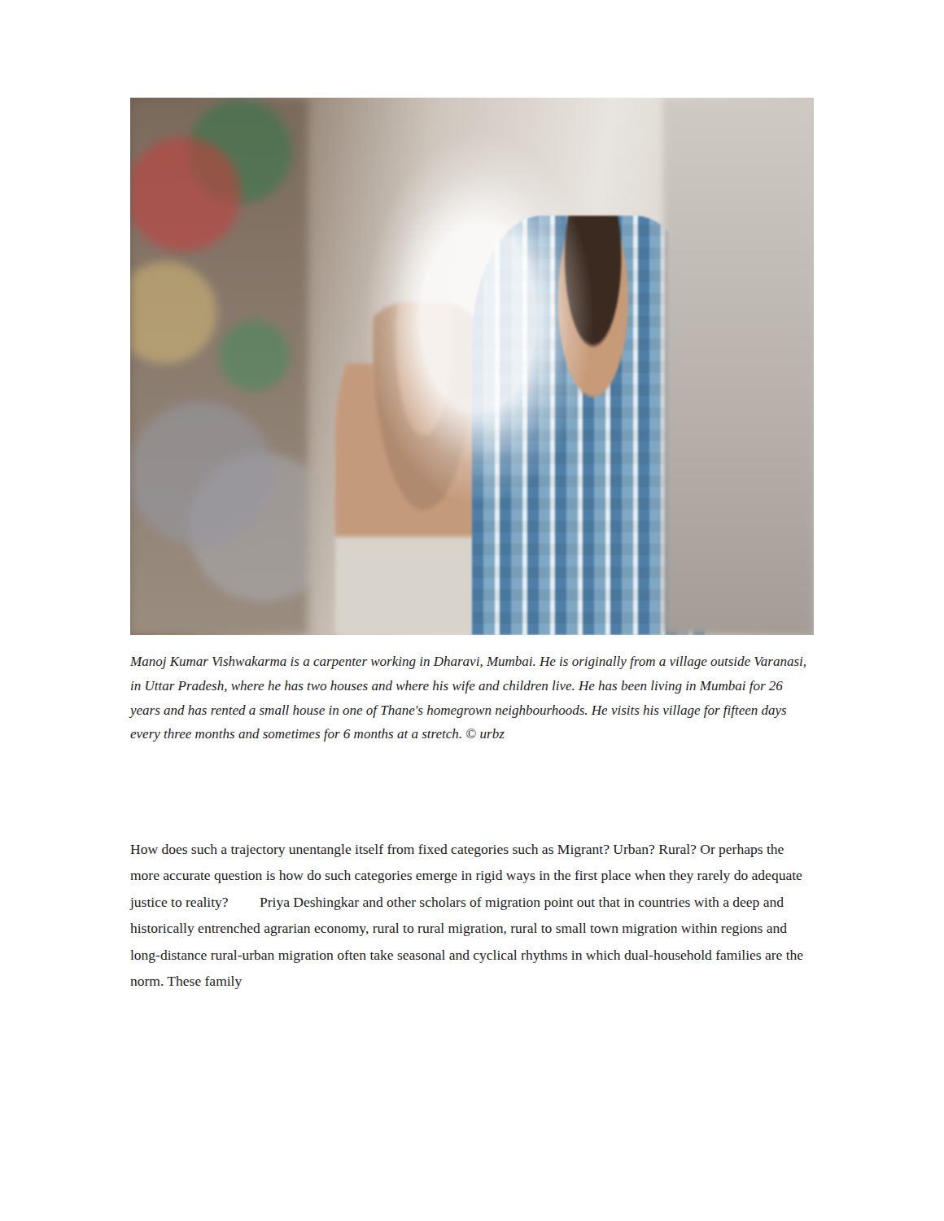Manoj Kumar Vishwakarma is a carpenter working in Dharavi, Mumbai. He is originally from a village outside Varanasi, in Uttar Pradesh, where he has two houses and where his wife and children live. He has been living in Mumbai for 26 years and has rented a small house in one of Thane's homegrown neighbourhoods. He visits his village for fifteen days every three months and sometimes for 6 months at a stretch. © urbz
How does such a trajectory unentangle itself from fixed categories such as Migrant? Urban? Rural? Or perhaps the more accurate question is how do such categories emerge in rigid ways in the first place when they rarely do adequate justice to reality? Priya Deshingkar and other scholars of migration point out that in countries with a deep and historically entrenched agrarian economy, rural to rural migration, rural to small town migration within regions and long-distance rural-urban migration often take seasonal and cyclical rhythms in which dual-household families are the norm. These family